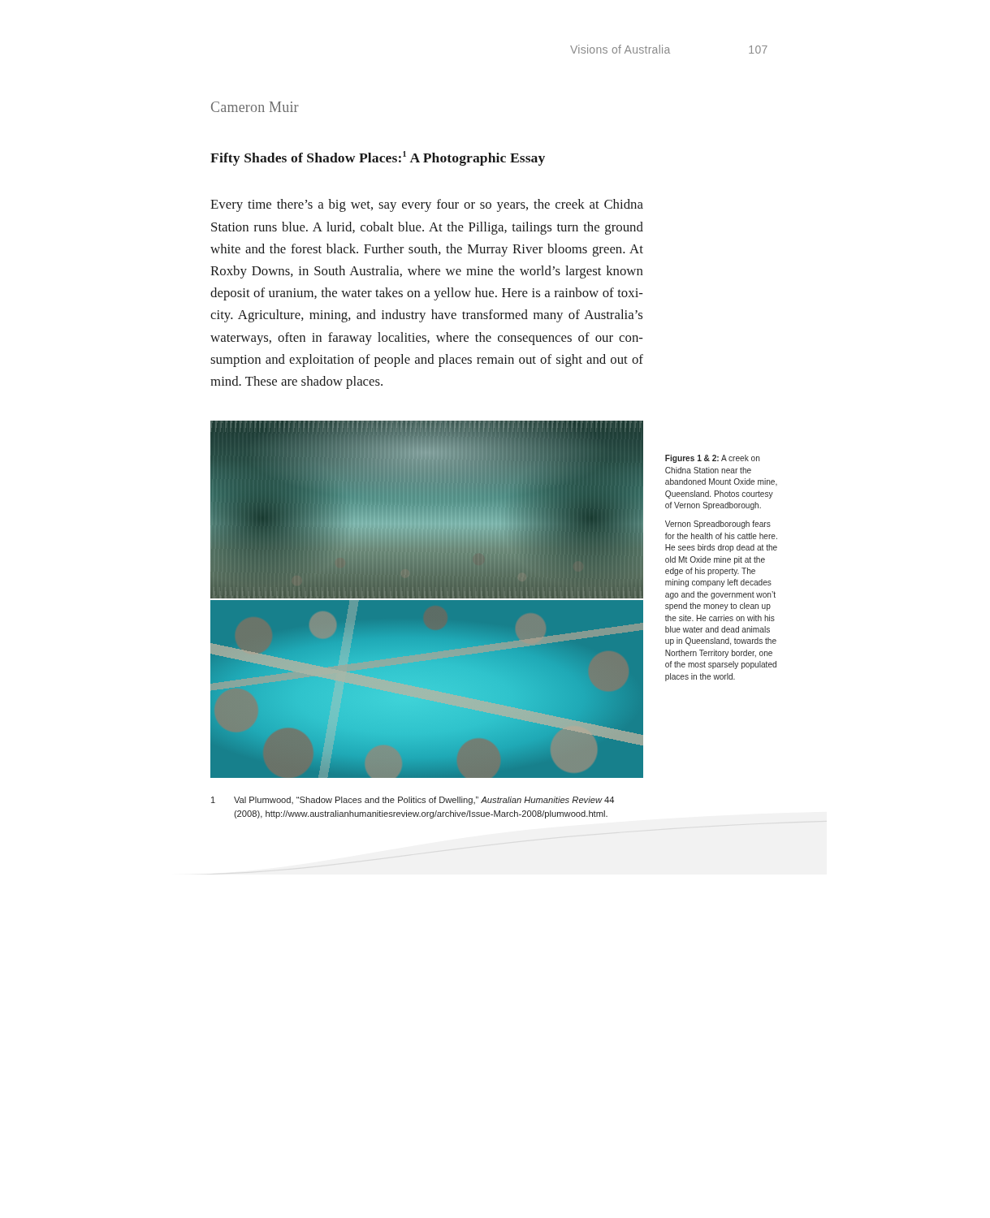Visions of Australia 107
Cameron Muir
Fifty Shades of Shadow Places:1 A Photographic Essay
Every time there’s a big wet, say every four or so years, the creek at Chidna Station runs blue. A lurid, cobalt blue. At the Pilliga, tailings turn the ground white and the forest black. Further south, the Murray River blooms green. At Roxby Downs, in South Australia, where we mine the world’s largest known deposit of uranium, the water takes on a yellow hue. Here is a rainbow of toxicity. Agriculture, mining, and industry have transformed many of Australia’s waterways, often in faraway localities, where the consequences of our consumption and exploitation of people and places remain out of sight and out of mind. These are shadow places.
1 Val Plumwood, “Shadow Places and the Politics of Dwelling,” Australian Humanities Review 44 (2008), http://www.australianhumanitiesreview.org/archive/Issue-March-2008/plumwood.html.
Figures 1 & 2: A creek on Chidna Station near the abandoned Mount Oxide mine, Queensland. Photos courtesy of Vernon Spreadborough.
Vernon Spreadborough fears for the health of his cattle here. He sees birds drop dead at the old Mt Oxide mine pit at the edge of his property. The mining company left decades ago and the government won’t spend the money to clean up the site. He carries on with his blue water and dead animals up in Queensland, towards the Northern Territory border, one of the most sparsely populated places in the world.